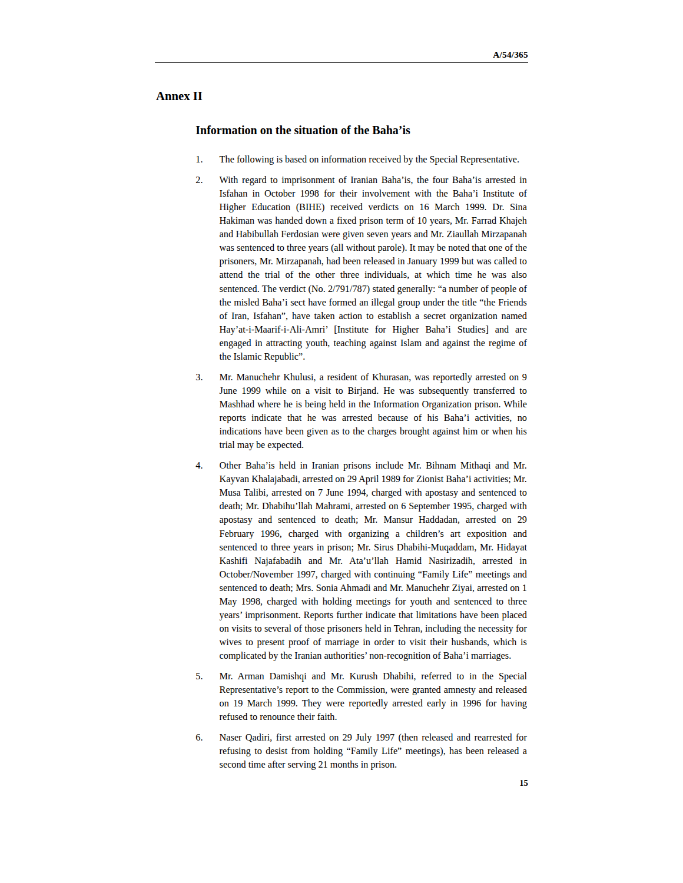A/54/365
Annex II
Information on the situation of the Baha’is
1. The following is based on information received by the Special Representative.
2. With regard to imprisonment of Iranian Baha’is, the four Baha’is arrested in Isfahan in October 1998 for their involvement with the Baha’i Institute of Higher Education (BIHE) received verdicts on 16 March 1999. Dr. Sina Hakiman was handed down a fixed prison term of 10 years, Mr. Farrad Khajeh and Habibullah Ferdosian were given seven years and Mr. Ziaullah Mirzapanah was sentenced to three years (all without parole). It may be noted that one of the prisoners, Mr. Mirzapanah, had been released in January 1999 but was called to attend the trial of the other three individuals, at which time he was also sentenced. The verdict (No. 2/791/787) stated generally: “a number of people of the misled Baha’i sect have formed an illegal group under the title “the Friends of Iran, Isfahan”, have taken action to establish a secret organization named Hay’at-i-Maarif-i-Ali-Amri’ [Institute for Higher Baha’i Studies] and are engaged in attracting youth, teaching against Islam and against the regime of the Islamic Republic”.
3. Mr. Manuchehr Khulusi, a resident of Khurasan, was reportedly arrested on 9 June 1999 while on a visit to Birjand. He was subsequently transferred to Mashhad where he is being held in the Information Organization prison. While reports indicate that he was arrested because of his Baha’i activities, no indications have been given as to the charges brought against him or when his trial may be expected.
4. Other Baha’is held in Iranian prisons include Mr. Bihnam Mithaqi and Mr. Kayvan Khalajabadi, arrested on 29 April 1989 for Zionist Baha’i activities; Mr. Musa Talibi, arrested on 7 June 1994, charged with apostasy and sentenced to death; Mr. Dhabihu’llah Mahrami, arrested on 6 September 1995, charged with apostasy and sentenced to death; Mr. Mansur Haddadan, arrested on 29 February 1996, charged with organizing a children’s art exposition and sentenced to three years in prison; Mr. Sirus Dhabihi-Muqaddam, Mr. Hidayat Kashifi Najafabadih and Mr. Ata’u’llah Hamid Nasirizadih, arrested in October/November 1997, charged with continuing “Family Life” meetings and sentenced to death; Mrs. Sonia Ahmadi and Mr. Manuchehr Ziyai, arrested on 1 May 1998, charged with holding meetings for youth and sentenced to three years’ imprisonment. Reports further indicate that limitations have been placed on visits to several of those prisoners held in Tehran, including the necessity for wives to present proof of marriage in order to visit their husbands, which is complicated by the Iranian authorities’ non-recognition of Baha’i marriages.
5. Mr. Arman Damishqi and Mr. Kurush Dhabihi, referred to in the Special Representative’s report to the Commission, were granted amnesty and released on 19 March 1999. They were reportedly arrested early in 1996 for having refused to renounce their faith.
6. Naser Qadiri, first arrested on 29 July 1997 (then released and rearrested for refusing to desist from holding “Family Life” meetings), has been released a second time after serving 21 months in prison.
15